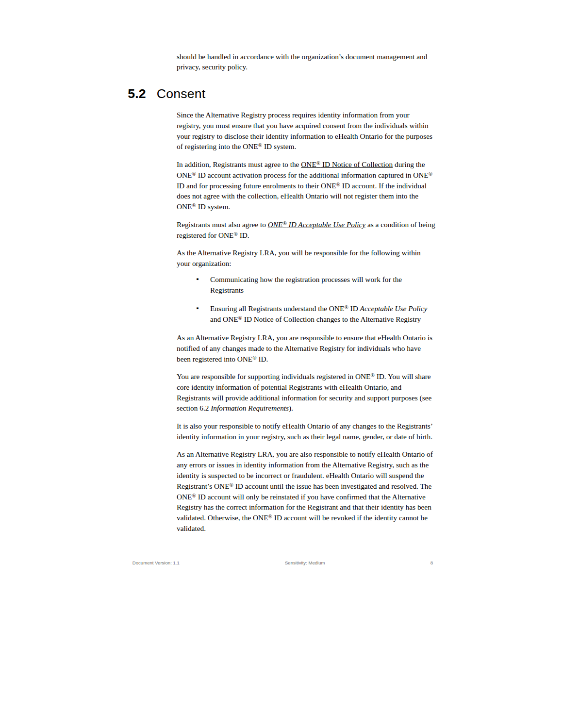should be handled in accordance with the organization’s document management and privacy, security policy.
5.2 Consent
Since the Alternative Registry process requires identity information from your registry, you must ensure that you have acquired consent from the individuals within your registry to disclose their identity information to eHealth Ontario for the purposes of registering into the ONE® ID system.
In addition, Registrants must agree to the ONE® ID Notice of Collection during the ONE® ID account activation process for the additional information captured in ONE® ID and for processing future enrolments to their ONE® ID account. If the individual does not agree with the collection, eHealth Ontario will not register them into the ONE® ID system.
Registrants must also agree to ONE® ID Acceptable Use Policy as a condition of being registered for ONE® ID.
As the Alternative Registry LRA, you will be responsible for the following within your organization:
Communicating how the registration processes will work for the Registrants
Ensuring all Registrants understand the ONE® ID Acceptable Use Policy and ONE® ID Notice of Collection changes to the Alternative Registry
As an Alternative Registry LRA, you are responsible to ensure that eHealth Ontario is notified of any changes made to the Alternative Registry for individuals who have been registered into ONE® ID.
You are responsible for supporting individuals registered in ONE® ID. You will share core identity information of potential Registrants with eHealth Ontario, and Registrants will provide additional information for security and support purposes (see section 6.2 Information Requirements).
It is also your responsible to notify eHealth Ontario of any changes to the Registrants’ identity information in your registry, such as their legal name, gender, or date of birth.
As an Alternative Registry LRA, you are also responsible to notify eHealth Ontario of any errors or issues in identity information from the Alternative Registry, such as the identity is suspected to be incorrect or fraudulent. eHealth Ontario will suspend the Registrant’s ONE® ID account until the issue has been investigated and resolved. The ONE® ID account will only be reinstated if you have confirmed that the Alternative Registry has the correct information for the Registrant and that their identity has been validated. Otherwise, the ONE® ID account will be revoked if the identity cannot be validated.
Document Version: 1.1
Sensitivity: Medium
8